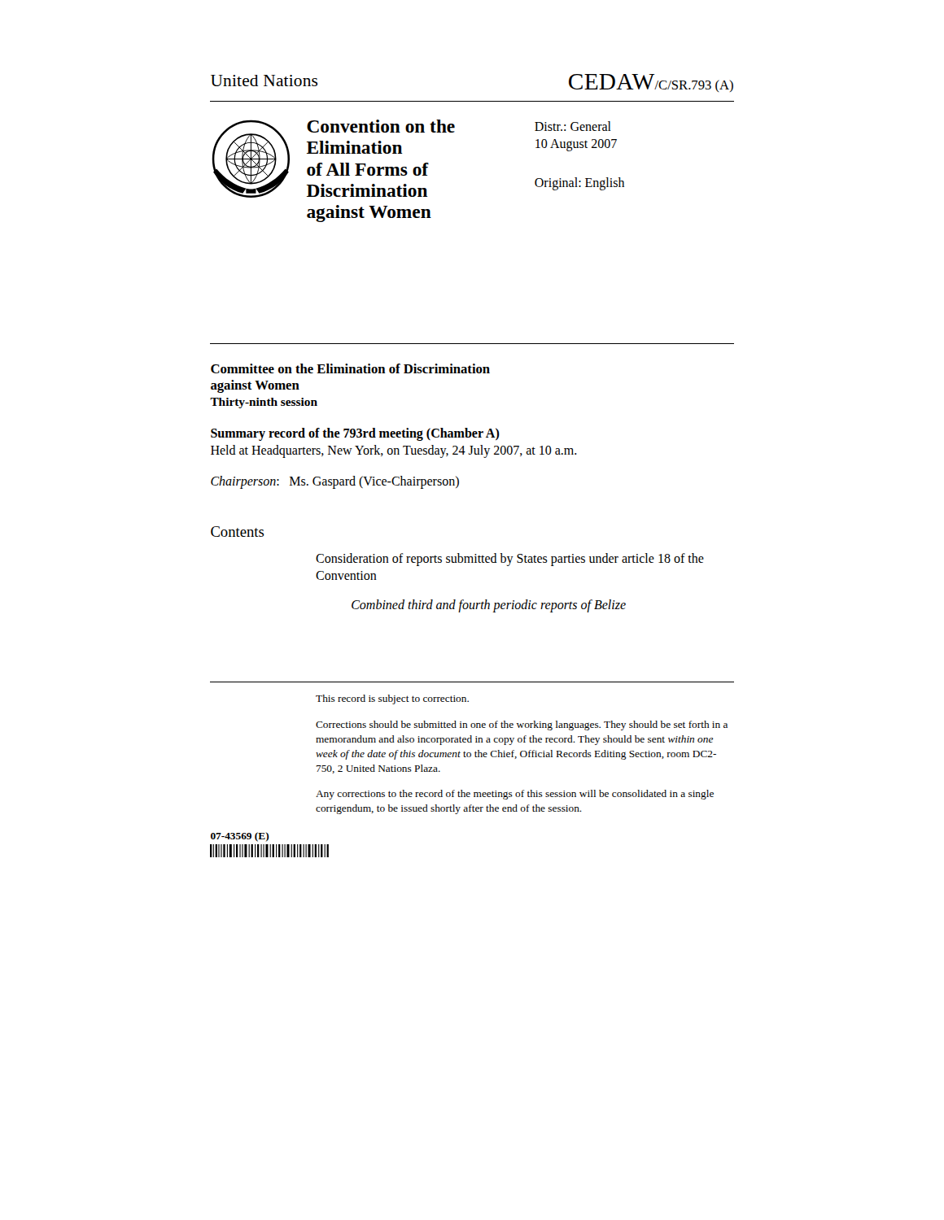United Nations
CEDAW/C/SR.793 (A)
Convention on the Elimination
of All Forms of Discrimination
against Women
Distr.: General
10 August 2007
Original: English
Committee on the Elimination of Discrimination
against Women
Thirty-ninth session
Summary record of the 793rd meeting (Chamber A)
Held at Headquarters, New York, on Tuesday, 24 July 2007, at 10 a.m.
Chairperson:Ms. Gaspard (Vice-Chairperson)
Contents
Consideration of reports submitted by States parties under article 18 of the Convention
Combined third and fourth periodic reports of Belize
This record is subject to correction.
Corrections should be submitted in one of the working languages. They should be set forth in a memorandum and also incorporated in a copy of the record. They should be sent within one week of the date of this document to the Chief, Official Records Editing Section, room DC2-750, 2 United Nations Plaza.
Any corrections to the record of the meetings of this session will be consolidated in a single corrigendum, to be issued shortly after the end of the session.
07-43569 (E)